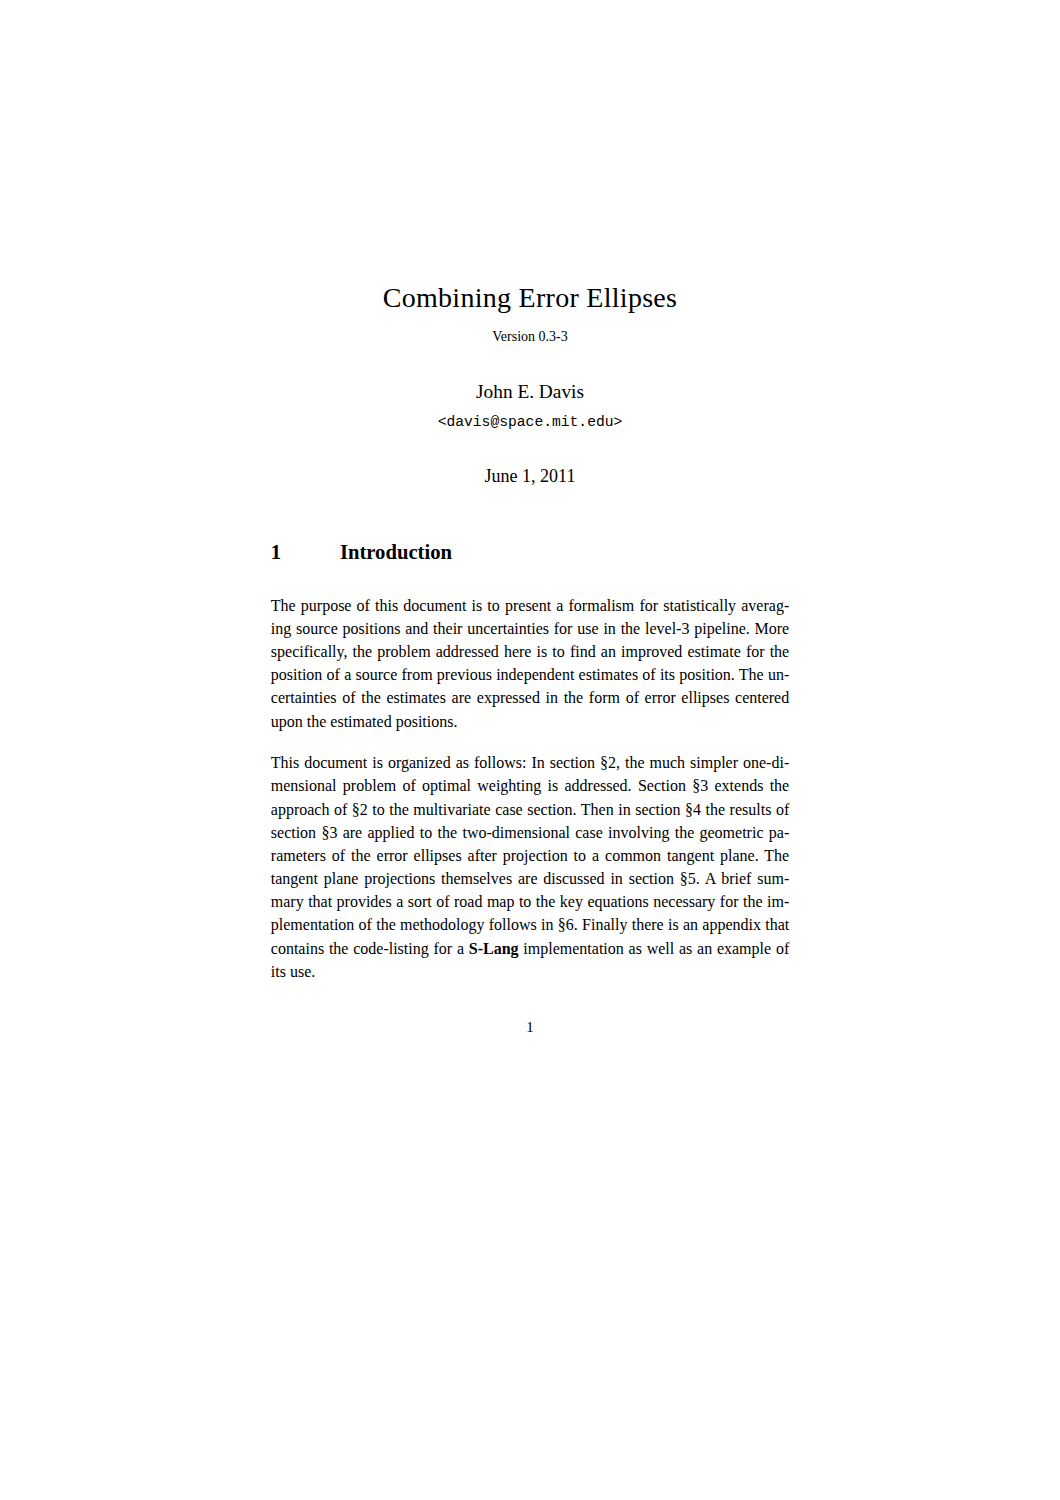Combining Error Ellipses
Version 0.3-3
John E. Davis
<davis@space.mit.edu>
June 1, 2011
1 Introduction
The purpose of this document is to present a formalism for statistically averaging source positions and their uncertainties for use in the level-3 pipeline. More specifically, the problem addressed here is to find an improved estimate for the position of a source from previous independent estimates of its position. The uncertainties of the estimates are expressed in the form of error ellipses centered upon the estimated positions.
This document is organized as follows: In section §2, the much simpler one-dimensional problem of optimal weighting is addressed. Section §3 extends the approach of §2 to the multivariate case section. Then in section §4 the results of section §3 are applied to the two-dimensional case involving the geometric parameters of the error ellipses after projection to a common tangent plane. The tangent plane projections themselves are discussed in section §5. A brief summary that provides a sort of road map to the key equations necessary for the implementation of the methodology follows in §6. Finally there is an appendix that contains the code-listing for a S-Lang implementation as well as an example of its use.
1